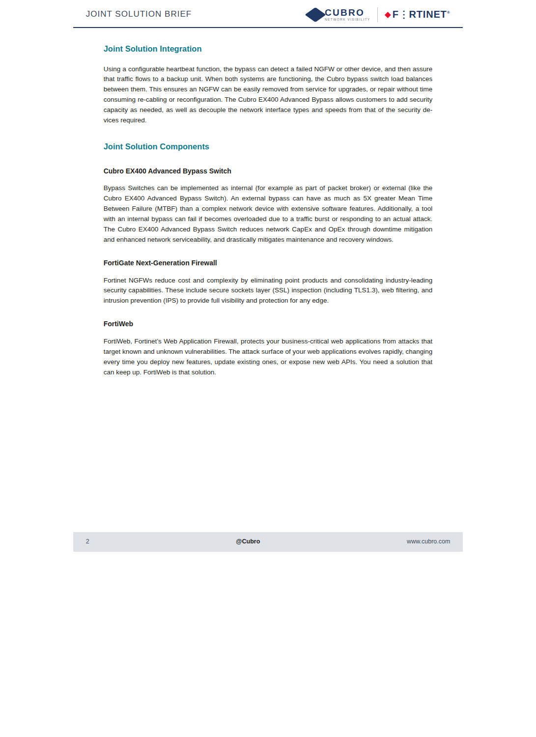Joint Solution Brief
CUBRO NETWORK VISIBILITY
F⋮RTINET®
Joint Solution Integration
Using a configurable heartbeat function, the bypass can detect a failed NGFW or other device, and then assure that traffic flows to a backup unit. When both systems are functioning, the Cubro bypass switch load balances between them. This ensures an NGFW can be easily removed from service for upgrades, or repair without time consuming re-cabling or reconfiguration. The Cubro EX400 Advanced Bypass allows customers to add security capacity as needed, as well as decouple the network interface types and speeds from that of the security devices required.
Joint Solution Components
Cubro EX400 Advanced Bypass Switch
Bypass Switches can be implemented as internal (for example as part of packet broker) or external (like the Cubro EX400 Advanced Bypass Switch). An external bypass can have as much as 5X greater Mean Time Between Failure (MTBF) than a complex network device with extensive software features. Additionally, a tool with an internal bypass can fail if becomes overloaded due to a traffic burst or responding to an actual attack. The Cubro EX400 Advanced Bypass Switch reduces network CapEx and OpEx through downtime mitigation and enhanced network serviceability, and drastically mitigates maintenance and recovery windows.
FortiGate Next-Generation Firewall
Fortinet NGFWs reduce cost and complexity by eliminating point products and consolidating industry-leading security capabilities. These include secure sockets layer (SSL) inspection (including TLS1.3), web filtering, and intrusion prevention (IPS) to provide full visibility and protection for any edge.
FortiWeb
FortiWeb, Fortinet’s Web Application Firewall, protects your business-critical web applications from attacks that target known and unknown vulnerabilities. The attack surface of your web applications evolves rapidly, changing every time you deploy new features, update existing ones, or expose new web APIs. You need a solution that can keep up. FortiWeb is that solution.
2 @Cubro www.cubro.com